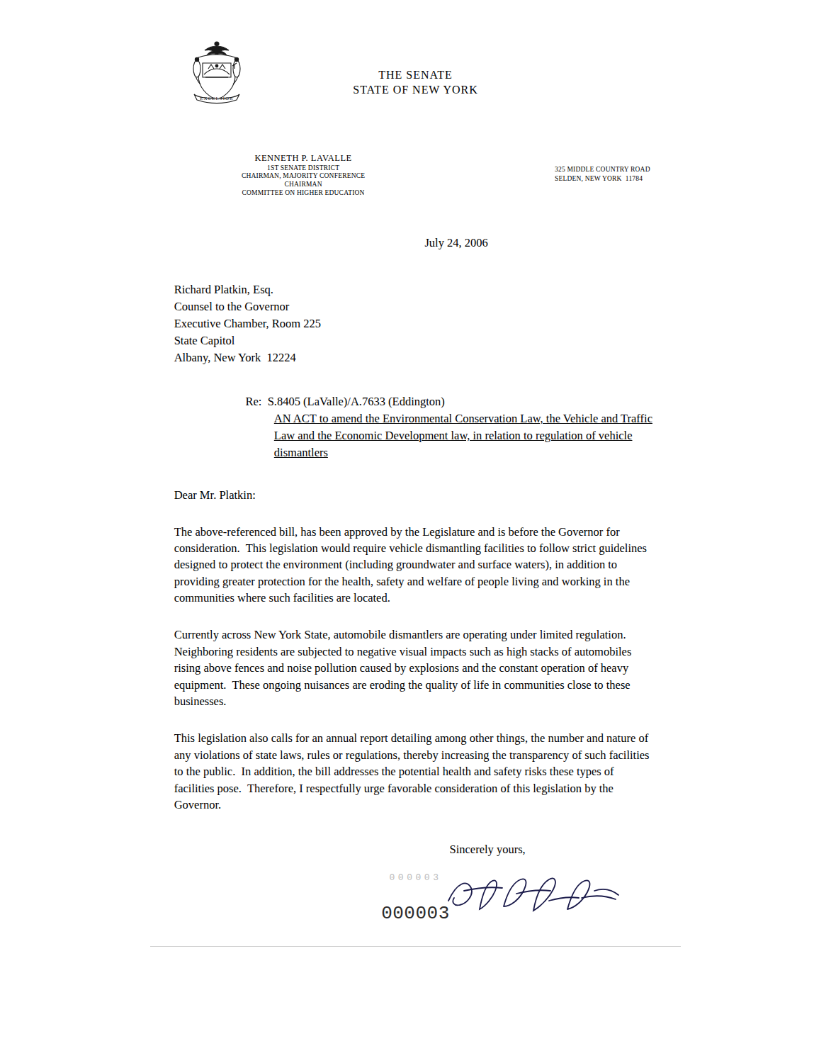EXCELSIOR
THE SENATE
STATE OF NEW YORK
KENNETH P. LAVALLE
1ST SENATE DISTRICT
CHAIRMAN, MAJORITY CONFERENCE
CHAIRMAN
COMMITTEE ON HIGHER EDUCATION
325 MIDDLE COUNTRY ROAD
SELDEN, NEW YORK 11784
July 24, 2006
Richard Platkin, Esq.
Counsel to the Governor
Executive Chamber, Room 225
State Capitol
Albany, New York 12224
Re: S.8405 (LaValle)/A.7633 (Eddington) AN ACT to amend the Environmental Conservation Law, the Vehicle and Traffic Law and the Economic Development law, in relation to regulation of vehicle dismantlers
Dear Mr. Platkin:
The above-referenced bill, has been approved by the Legislature and is before the Governor for consideration. This legislation would require vehicle dismantling facilities to follow strict guidelines designed to protect the environment (including groundwater and surface waters), in addition to providing greater protection for the health, safety and welfare of people living and working in the communities where such facilities are located.
Currently across New York State, automobile dismantlers are operating under limited regulation. Neighboring residents are subjected to negative visual impacts such as high stacks of automobiles rising above fences and noise pollution caused by explosions and the constant operation of heavy equipment. These ongoing nuisances are eroding the quality of life in communities close to these businesses.
This legislation also calls for an annual report detailing among other things, the number and nature of any violations of state laws, rules or regulations, thereby increasing the transparency of such facilities to the public. In addition, the bill addresses the potential health and safety risks these types of facilities pose. Therefore, I respectfully urge favorable consideration of this legislation by the Governor.
Sincerely yours,
000003
000003